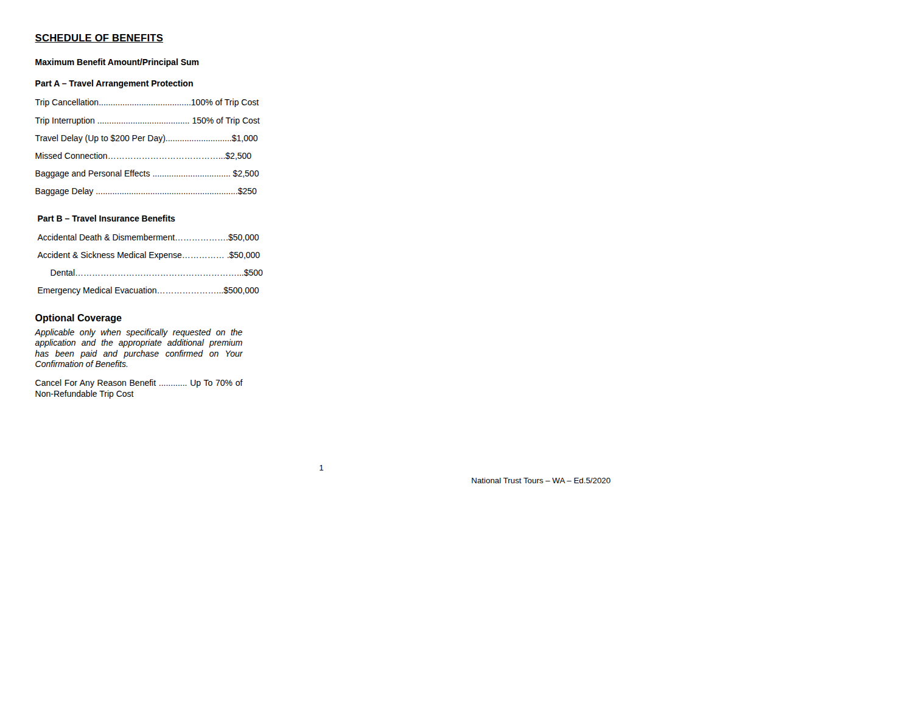SCHEDULE OF BENEFITS
Maximum Benefit Amount/Principal Sum
Part A – Travel Arrangement Protection
Trip Cancellation....................................... 100% of Trip Cost
Trip Interruption ....................................... 150% of Trip Cost
Travel Delay (Up to $200 Per Day)............................$1,000
Missed Connection…………………………………...$2,500
Baggage and Personal Effects ................................. $2,500
Baggage Delay ............................................................$250
Part B – Travel Insurance Benefits
Accidental Death & Dismemberment……………….$50,000
Accident & Sickness Medical Expense…………… .$50,000
Dental…………………………………………………...$500
Emergency Medical Evacuation…………………...$500,000
Optional Coverage
Applicable only when specifically requested on the application and the appropriate additional premium has been paid and purchase confirmed on Your Confirmation of Benefits.
Cancel For Any Reason Benefit ............ Up To 70% of Non-Refundable Trip Cost
1
National Trust Tours – WA – Ed.5/2020